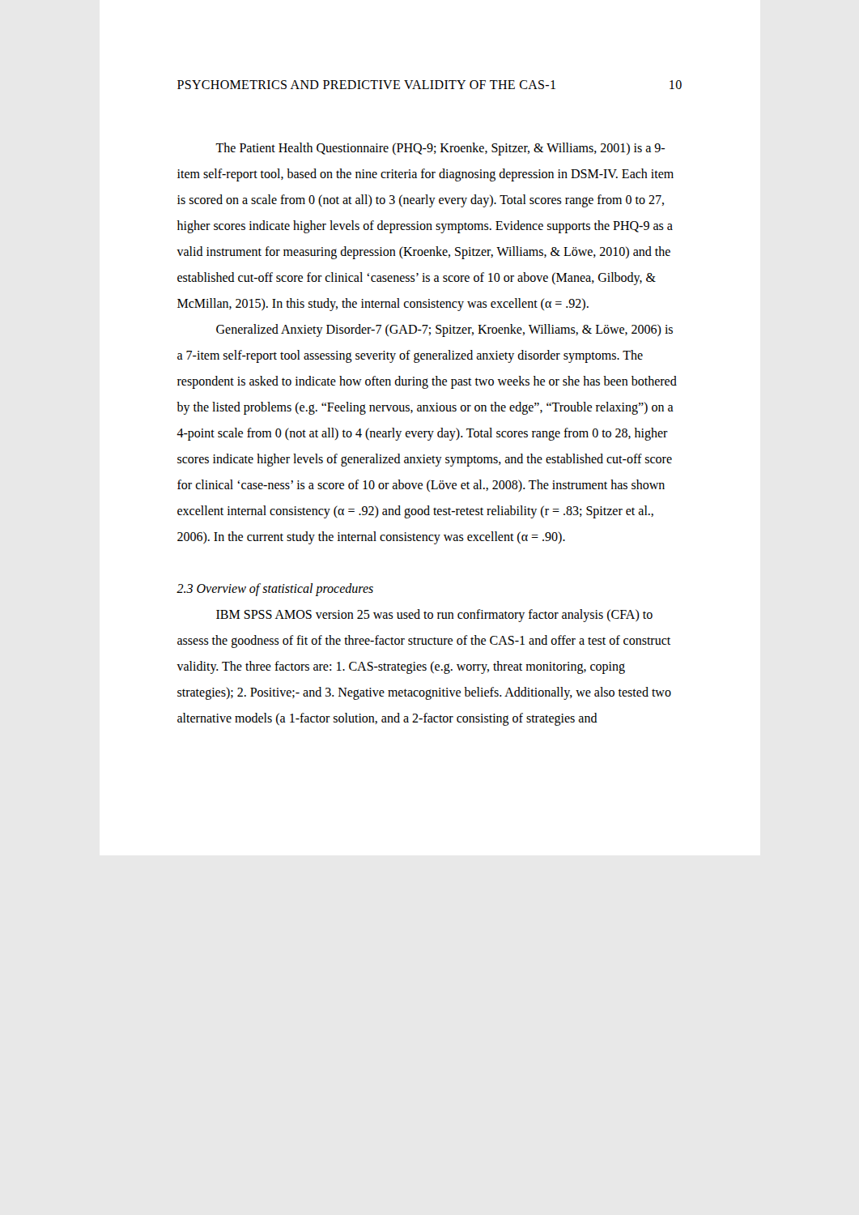Psychometrics and predictive validity of the CAS-1 10
The Patient Health Questionnaire (PHQ-9; Kroenke, Spitzer, & Williams, 2001) is a 9-item self-report tool, based on the nine criteria for diagnosing depression in DSM-IV. Each item is scored on a scale from 0 (not at all) to 3 (nearly every day). Total scores range from 0 to 27, higher scores indicate higher levels of depression symptoms. Evidence supports the PHQ-9 as a valid instrument for measuring depression (Kroenke, Spitzer, Williams, & Löwe, 2010) and the established cut-off score for clinical ‘caseness’ is a score of 10 or above (Manea, Gilbody, & McMillan, 2015). In this study, the internal consistency was excellent (α = .92).
Generalized Anxiety Disorder-7 (GAD-7; Spitzer, Kroenke, Williams, & Löwe, 2006) is a 7-item self-report tool assessing severity of generalized anxiety disorder symptoms. The respondent is asked to indicate how often during the past two weeks he or she has been bothered by the listed problems (e.g. “Feeling nervous, anxious or on the edge”, “Trouble relaxing”) on a 4-point scale from 0 (not at all) to 4 (nearly every day). Total scores range from 0 to 28, higher scores indicate higher levels of generalized anxiety symptoms, and the established cut-off score for clinical ‘case-ness’ is a score of 10 or above (Löve et al., 2008). The instrument has shown excellent internal consistency (α = .92) and good test-retest reliability (r = .83; Spitzer et al., 2006). In the current study the internal consistency was excellent (α = .90).
2.3 Overview of statistical procedures
IBM SPSS AMOS version 25 was used to run confirmatory factor analysis (CFA) to assess the goodness of fit of the three-factor structure of the CAS-1 and offer a test of construct validity. The three factors are: 1. CAS-strategies (e.g. worry, threat monitoring, coping strategies); 2. Positive;- and 3. Negative metacognitive beliefs. Additionally, we also tested two alternative models (a 1-factor solution, and a 2-factor consisting of strategies and